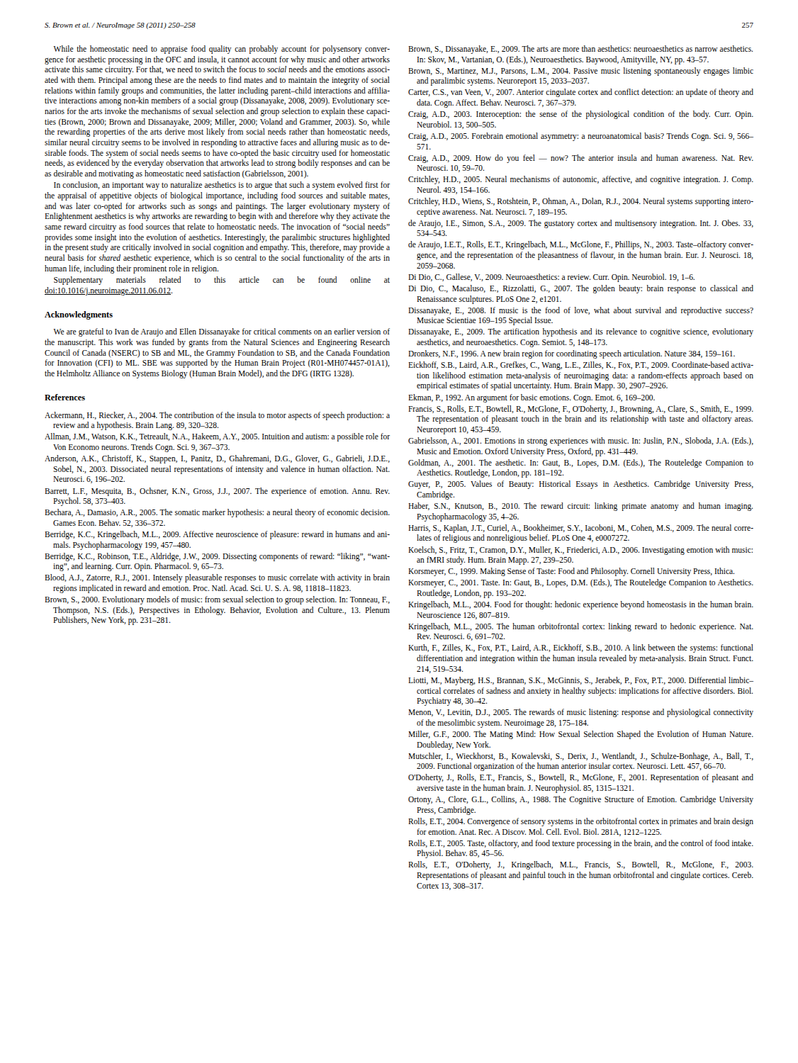S. Brown et al. / NeuroImage 58 (2011) 250–258 257
While the homeostatic need to appraise food quality can probably account for polysensory convergence for aesthetic processing in the OFC and insula, it cannot account for why music and other artworks activate this same circuitry. For that, we need to switch the focus to social needs and the emotions associated with them. Principal among these are the needs to find mates and to maintain the integrity of social relations within family groups and communities, the latter including parent–child interactions and affiliative interactions among non-kin members of a social group (Dissanayake, 2008, 2009). Evolutionary scenarios for the arts invoke the mechanisms of sexual selection and group selection to explain these capacities (Brown, 2000; Brown and Dissanayake, 2009; Miller, 2000; Voland and Grammer, 2003). So, while the rewarding properties of the arts derive most likely from social needs rather than homeostatic needs, similar neural circuitry seems to be involved in responding to attractive faces and alluring music as to desirable foods. The system of social needs seems to have co-opted the basic circuitry used for homeostatic needs, as evidenced by the everyday observation that artworks lead to strong bodily responses and can be as desirable and motivating as homeostatic need satisfaction (Gabrielsson, 2001).
In conclusion, an important way to naturalize aesthetics is to argue that such a system evolved first for the appraisal of appetitive objects of biological importance, including food sources and suitable mates, and was later co-opted for artworks such as songs and paintings. The larger evolutionary mystery of Enlightenment aesthetics is why artworks are rewarding to begin with and therefore why they activate the same reward circuitry as food sources that relate to homeostatic needs. The invocation of “social needs” provides some insight into the evolution of aesthetics. Interestingly, the paralimbic structures highlighted in the present study are critically involved in social cognition and empathy. This, therefore, may provide a neural basis for shared aesthetic experience, which is so central to the social functionality of the arts in human life, including their prominent role in religion.
Supplementary materials related to this article can be found online at doi:10.1016/j.neuroimage.2011.06.012.
Acknowledgments
We are grateful to Ivan de Araujo and Ellen Dissanayake for critical comments on an earlier version of the manuscript. This work was funded by grants from the Natural Sciences and Engineering Research Council of Canada (NSERC) to SB and ML, the Grammy Foundation to SB, and the Canada Foundation for Innovation (CFI) to ML. SBE was supported by the Human Brain Project (R01-MH074457-01A1), the Helmholtz Alliance on Systems Biology (Human Brain Model), and the DFG (IRTG 1328).
References
Ackermann, H., Riecker, A., 2004. The contribution of the insula to motor aspects of speech production: a review and a hypothesis. Brain Lang. 89, 320–328.
Allman, J.M., Watson, K.K., Tetreault, N.A., Hakeem, A.Y., 2005. Intuition and autism: a possible role for Von Economo neurons. Trends Cogn. Sci. 9, 367–373.
Anderson, A.K., Christoff, K., Stappen, I., Panitz, D., Ghahremani, D.G., Glover, G., Gabrieli, J.D.E., Sobel, N., 2003. Dissociated neural representations of intensity and valence in human olfaction. Nat. Neurosci. 6, 196–202.
Barrett, L.F., Mesquita, B., Ochsner, K.N., Gross, J.J., 2007. The experience of emotion. Annu. Rev. Psychol. 58, 373–403.
Bechara, A., Damasio, A.R., 2005. The somatic marker hypothesis: a neural theory of economic decision. Games Econ. Behav. 52, 336–372.
Berridge, K.C., Kringelbach, M.L., 2009. Affective neuroscience of pleasure: reward in humans and animals. Psychopharmacology 199, 457–480.
Berridge, K.C., Robinson, T.E., Aldridge, J.W., 2009. Dissecting components of reward: “liking”, “wanting”, and learning. Curr. Opin. Pharmacol. 9, 65–73.
Blood, A.J., Zatorre, R.J., 2001. Intensely pleasurable responses to music correlate with activity in brain regions implicated in reward and emotion. Proc. Natl. Acad. Sci. U. S. A. 98, 11818–11823.
Brown, S., 2000. Evolutionary models of music: from sexual selection to group selection. In: Tonneau, F., Thompson, N.S. (Eds.), Perspectives in Ethology. Behavior, Evolution and Culture., 13. Plenum Publishers, New York, pp. 231–281.
Brown, S., Dissanayake, E., 2009. The arts are more than aesthetics: neuroaesthetics as narrow aesthetics. In: Skov, M., Vartanian, O. (Eds.), Neuroaesthetics. Baywood, Amityville, NY, pp. 43–57.
Brown, S., Martinez, M.J., Parsons, L.M., 2004. Passive music listening spontaneously engages limbic and paralimbic systems. Neuroreport 15, 2033–2037.
Carter, C.S., van Veen, V., 2007. Anterior cingulate cortex and conflict detection: an update of theory and data. Cogn. Affect. Behav. Neurosci. 7, 367–379.
Craig, A.D., 2003. Interoception: the sense of the physiological condition of the body. Curr. Opin. Neurobiol. 13, 500–505.
Craig, A.D., 2005. Forebrain emotional asymmetry: a neuroanatomical basis? Trends Cogn. Sci. 9, 566–571.
Craig, A.D., 2009. How do you feel — now? The anterior insula and human awareness. Nat. Rev. Neurosci. 10, 59–70.
Critchley, H.D., 2005. Neural mechanisms of autonomic, affective, and cognitive integration. J. Comp. Neurol. 493, 154–166.
Critchley, H.D., Wiens, S., Rotshtein, P., Ohman, A., Dolan, R.J., 2004. Neural systems supporting interoceptive awareness. Nat. Neurosci. 7, 189–195.
de Araujo, I.E., Simon, S.A., 2009. The gustatory cortex and multisensory integration. Int. J. Obes. 33, 534–543.
de Araujo, I.E.T., Rolls, E.T., Kringelbach, M.L., McGlone, F., Phillips, N., 2003. Taste–olfactory convergence, and the representation of the pleasantness of flavour, in the human brain. Eur. J. Neurosci. 18, 2059–2068.
Di Dio, C., Gallese, V., 2009. Neuroaesthetics: a review. Curr. Opin. Neurobiol. 19, 1–6.
Di Dio, C., Macaluso, E., Rizzolatti, G., 2007. The golden beauty: brain response to classical and Renaissance sculptures. PLoS One 2, e1201.
Dissanayake, E., 2008. If music is the food of love, what about survival and reproductive success? Musicae Scientiae 169–195 Special Issue.
Dissanayake, E., 2009. The artification hypothesis and its relevance to cognitive science, evolutionary aesthetics, and neuroaesthetics. Cogn. Semiot. 5, 148–173.
Dronkers, N.F., 1996. A new brain region for coordinating speech articulation. Nature 384, 159–161.
Eickhoff, S.B., Laird, A.R., Grefkes, C., Wang, L.E., Zilles, K., Fox, P.T., 2009. Coordinate-based activation likelihood estimation meta-analysis of neuroimaging data: a random-effects approach based on empirical estimates of spatial uncertainty. Hum. Brain Mapp. 30, 2907–2926.
Ekman, P., 1992. An argument for basic emotions. Cogn. Emot. 6, 169–200.
Francis, S., Rolls, E.T., Bowtell, R., McGlone, F., O'Doherty, J., Browning, A., Clare, S., Smith, E., 1999. The representation of pleasant touch in the brain and its relationship with taste and olfactory areas. Neuroreport 10, 453–459.
Gabrielsson, A., 2001. Emotions in strong experiences with music. In: Juslin, P.N., Sloboda, J.A. (Eds.), Music and Emotion. Oxford University Press, Oxford, pp. 431–449.
Goldman, A., 2001. The aesthetic. In: Gaut, B., Lopes, D.M. (Eds.), The Routeledge Companion to Aesthetics. Routledge, London, pp. 181–192.
Guyer, P., 2005. Values of Beauty: Historical Essays in Aesthetics. Cambridge University Press, Cambridge.
Haber, S.N., Knutson, B., 2010. The reward circuit: linking primate anatomy and human imaging. Psychopharmacology 35, 4–26.
Harris, S., Kaplan, J.T., Curiel, A., Bookheimer, S.Y., Iacoboni, M., Cohen, M.S., 2009. The neural correlates of religious and nonreligious belief. PLoS One 4, e0007272.
Koelsch, S., Fritz, T., Cramon, D.Y., Muller, K., Friederici, A.D., 2006. Investigating emotion with music: an fMRI study. Hum. Brain Mapp. 27, 239–250.
Korsmeyer, C., 1999. Making Sense of Taste: Food and Philosophy. Cornell University Press, Ithica.
Korsmeyer, C., 2001. Taste. In: Gaut, B., Lopes, D.M. (Eds.), The Routeledge Companion to Aesthetics. Routledge, London, pp. 193–202.
Kringelbach, M.L., 2004. Food for thought: hedonic experience beyond homeostasis in the human brain. Neuroscience 126, 807–819.
Kringelbach, M.L., 2005. The human orbitofrontal cortex: linking reward to hedonic experience. Nat. Rev. Neurosci. 6, 691–702.
Kurth, F., Zilles, K., Fox, P.T., Laird, A.R., Eickhoff, S.B., 2010. A link between the systems: functional differentiation and integration within the human insula revealed by meta-analysis. Brain Struct. Funct. 214, 519–534.
Liotti, M., Mayberg, H.S., Brannan, S.K., McGinnis, S., Jerabek, P., Fox, P.T., 2000. Differential limbic–cortical correlates of sadness and anxiety in healthy subjects: implications for affective disorders. Biol. Psychiatry 48, 30–42.
Menon, V., Levitin, D.J., 2005. The rewards of music listening: response and physiological connectivity of the mesolimbic system. Neuroimage 28, 175–184.
Miller, G.F., 2000. The Mating Mind: How Sexual Selection Shaped the Evolution of Human Nature. Doubleday, New York.
Mutschler, I., Wieckhorst, B., Kowalevski, S., Derix, J., Wentlandt, J., Schulze-Bonhage, A., Ball, T., 2009. Functional organization of the human anterior insular cortex. Neurosci. Lett. 457, 66–70.
O'Doherty, J., Rolls, E.T., Francis, S., Bowtell, R., McGlone, F., 2001. Representation of pleasant and aversive taste in the human brain. J. Neurophysiol. 85, 1315–1321.
Ortony, A., Clore, G.L., Collins, A., 1988. The Cognitive Structure of Emotion. Cambridge University Press, Cambridge.
Rolls, E.T., 2004. Convergence of sensory systems in the orbitofrontal cortex in primates and brain design for emotion. Anat. Rec. A Discov. Mol. Cell. Evol. Biol. 281A, 1212–1225.
Rolls, E.T., 2005. Taste, olfactory, and food texture processing in the brain, and the control of food intake. Physiol. Behav. 85, 45–56.
Rolls, E.T., O'Doherty, J., Kringelbach, M.L., Francis, S., Bowtell, R., McGlone, F., 2003. Representations of pleasant and painful touch in the human orbitofrontal and cingulate cortices. Cereb. Cortex 13, 308–317.